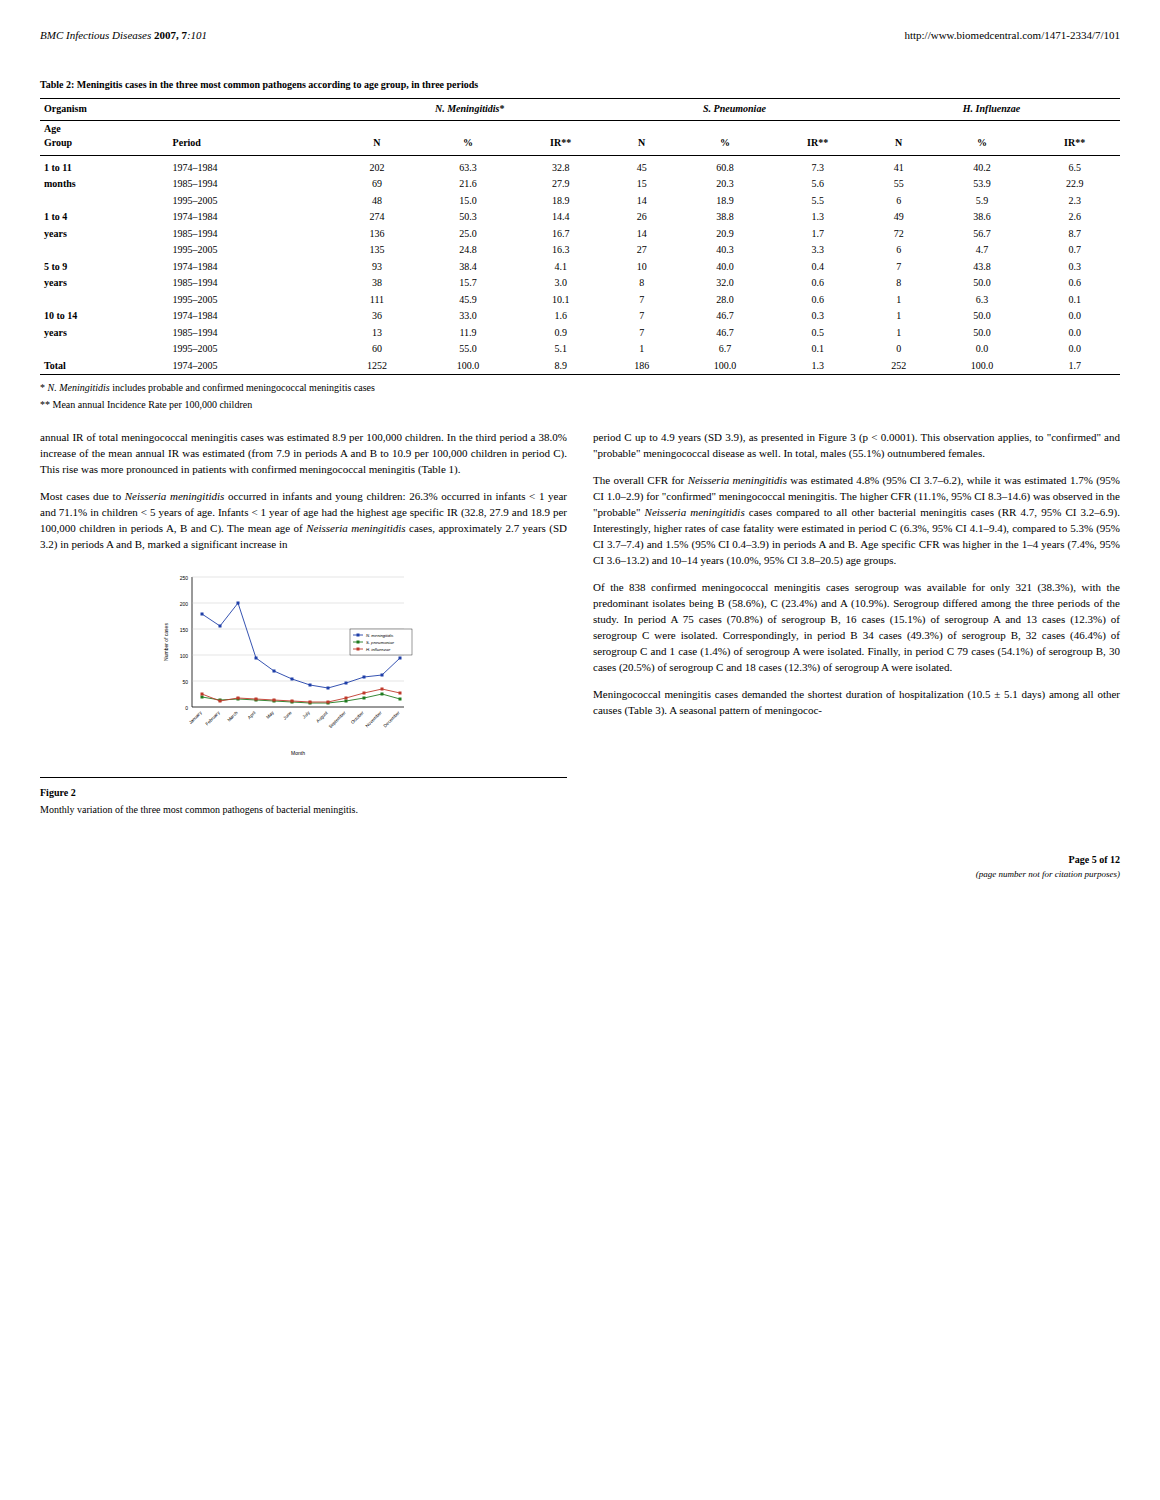BMC Infectious Diseases 2007, 7:101
http://www.biomedcentral.com/1471-2334/7/101
Table 2: Meningitis cases in the three most common pathogens according to age group, in three periods
| Organism | N. Meningitidis * | S. Pneumoniae | H. Influenzae |
| --- | --- | --- | --- |
| Age Group | Period | N | % | IR** | N | % | IR** | N | % | IR** |
| 1 to 11 | 1974–1984 | 202 | 63.3 | 32.8 | 45 | 60.8 | 7.3 | 41 | 40.2 | 6.5 |
| months | 1985–1994 | 69 | 21.6 | 27.9 | 15 | 20.3 | 5.6 | 55 | 53.9 | 22.9 |
| | 1995–2005 | 48 | 15.0 | 18.9 | 14 | 18.9 | 5.5 | 6 | 5.9 | 2.3 |
| 1 to 4 | 1974–1984 | 274 | 50.3 | 14.4 | 26 | 38.8 | 1.3 | 49 | 38.6 | 2.6 |
| years | 1985–1994 | 136 | 25.0 | 16.7 | 14 | 20.9 | 1.7 | 72 | 56.7 | 8.7 |
| | 1995–2005 | 135 | 24.8 | 16.3 | 27 | 40.3 | 3.3 | 6 | 4.7 | 0.7 |
| 5 to 9 | 1974–1984 | 93 | 38.4 | 4.1 | 10 | 40.0 | 0.4 | 7 | 43.8 | 0.3 |
| years | 1985–1994 | 38 | 15.7 | 3.0 | 8 | 32.0 | 0.6 | 8 | 50.0 | 0.6 |
| | 1995–2005 | 111 | 45.9 | 10.1 | 7 | 28.0 | 0.6 | 1 | 6.3 | 0.1 |
| 10 to 14 | 1974–1984 | 36 | 33.0 | 1.6 | 7 | 46.7 | 0.3 | 1 | 50.0 | 0.0 |
| years | 1985–1994 | 13 | 11.9 | 0.9 | 7 | 46.7 | 0.5 | 1 | 50.0 | 0.0 |
| | 1995–2005 | 60 | 55.0 | 5.1 | 1 | 6.7 | 0.1 | 0 | 0.0 | 0.0 |
| Total | 1974–2005 | 1252 | 100.0 | 8.9 | 186 | 100.0 | 1.3 | 252 | 100.0 | 1.7 |
* N. Meningitidis includes probable and confirmed meningococcal meningitis cases
** Mean annual Incidence Rate per 100,000 children
annual IR of total meningococcal meningitis cases was estimated 8.9 per 100,000 children. In the third period a 38.0% increase of the mean annual IR was estimated (from 7.9 in periods A and B to 10.9 per 100,000 children in period C). This rise was more pronounced in patients with confirmed meningococcal meningitis (Table 1).
Most cases due to Neisseria meningitidis occurred in infants and young children: 26.3% occurred in infants < 1 year and 71.1% in children < 5 years of age. Infants < 1 year of age had the highest age specific IR (32.8, 27.9 and 18.9 per 100,000 children in periods A, B and C). The mean age of Neisseria meningitidis cases, approximately 2.7 years (SD 3.2) in periods A and B, marked a significant increase in
0 50 100 150 200 250 Number of cases Month January February March April May June July August September October November December N. meningitidis S. pneumoniae H. influenzae
Figure 2 Monthly variation of the three most common pathogens of bacterial meningitis.
period C up to 4.9 years (SD 3.9), as presented in Figure 3 (p < 0.0001). This observation applies, to "confirmed" and "probable" meningococcal disease as well. In total, males (55.1%) outnumbered females.
The overall CFR for Neisseria meningitidis was estimated 4.8% (95% CI 3.7–6.2), while it was estimated 1.7% (95% CI 1.0–2.9) for "confirmed" meningococcal meningitis. The higher CFR (11.1%, 95% CI 8.3–14.6) was observed in the "probable" Neisseria meningitidis cases compared to all other bacterial meningitis cases (RR 4.7, 95% CI 3.2–6.9). Interestingly, higher rates of case fatality were estimated in period C (6.3%, 95% CI 4.1–9.4), compared to 5.3% (95% CI 3.7–7.4) and 1.5% (95% CI 0.4–3.9) in periods A and B. Age specific CFR was higher in the 1–4 years (7.4%, 95% CI 3.6–13.2) and 10–14 years (10.0%, 95% CI 3.8–20.5) age groups.
Of the 838 confirmed meningococcal meningitis cases serogroup was available for only 321 (38.3%), with the predominant isolates being B (58.6%), C (23.4%) and A (10.9%). Serogroup differed among the three periods of the study. In period A 75 cases (70.8%) of serogroup B, 16 cases (15.1%) of serogroup A and 13 cases (12.3%) of serogroup C were isolated. Correspondingly, in period B 34 cases (49.3%) of serogroup B, 32 cases (46.4%) of serogroup C and 1 case (1.4%) of serogroup A were isolated. Finally, in period C 79 cases (54.1%) of serogroup B, 30 cases (20.5%) of serogroup C and 18 cases (12.3%) of serogroup A were isolated.
Meningococcal meningitis cases demanded the shortest duration of hospitalization (10.5 ± 5.1 days) among all other causes (Table 3). A seasonal pattern of meningococ-
Page 5 of 12
(page number not for citation purposes)